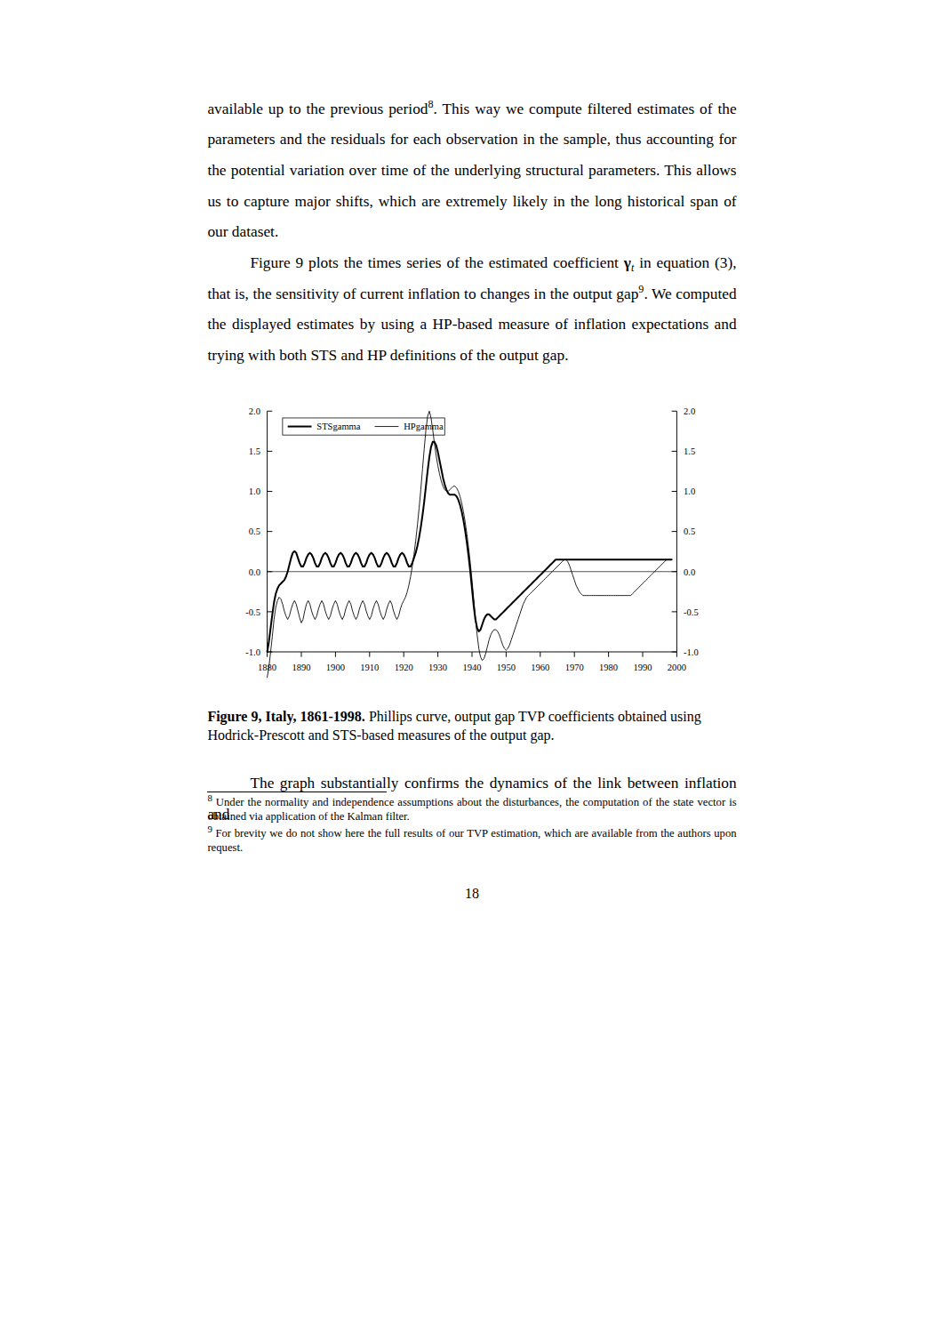available up to the previous period8. This way we compute filtered estimates of the parameters and the residuals for each observation in the sample, thus accounting for the potential variation over time of the underlying structural parameters. This allows us to capture major shifts, which are extremely likely in the long historical span of our dataset.
Figure 9 plots the times series of the estimated coefficient γt in equation (3), that is, the sensitivity of current inflation to changes in the output gap9. We computed the displayed estimates by using a HP-based measure of inflation expectations and trying with both STS and HP definitions of the output gap.
2.0 2.0 1.5 1.5 1.0 1.0 0.5 0.5 0.0 0.0 -0.5 -0.5 -1.0 -1.0 1880 1890 1900 1910 1920 1930 1940 1950 1960 1970 1980 1990 2000 STSgamma HPgamma
Figure 9, Italy, 1861-1998. Phillips curve, output gap TVP coefficients obtained using Hodrick-Prescott and STS-based measures of the output gap.
The graph substantially confirms the dynamics of the link between inflation and
8 Under the normality and independence assumptions about the disturbances, the computation of the state vector is obtained via application of the Kalman filter.
9 For brevity we do not show here the full results of our TVP estimation, which are available from the authors upon request.
18